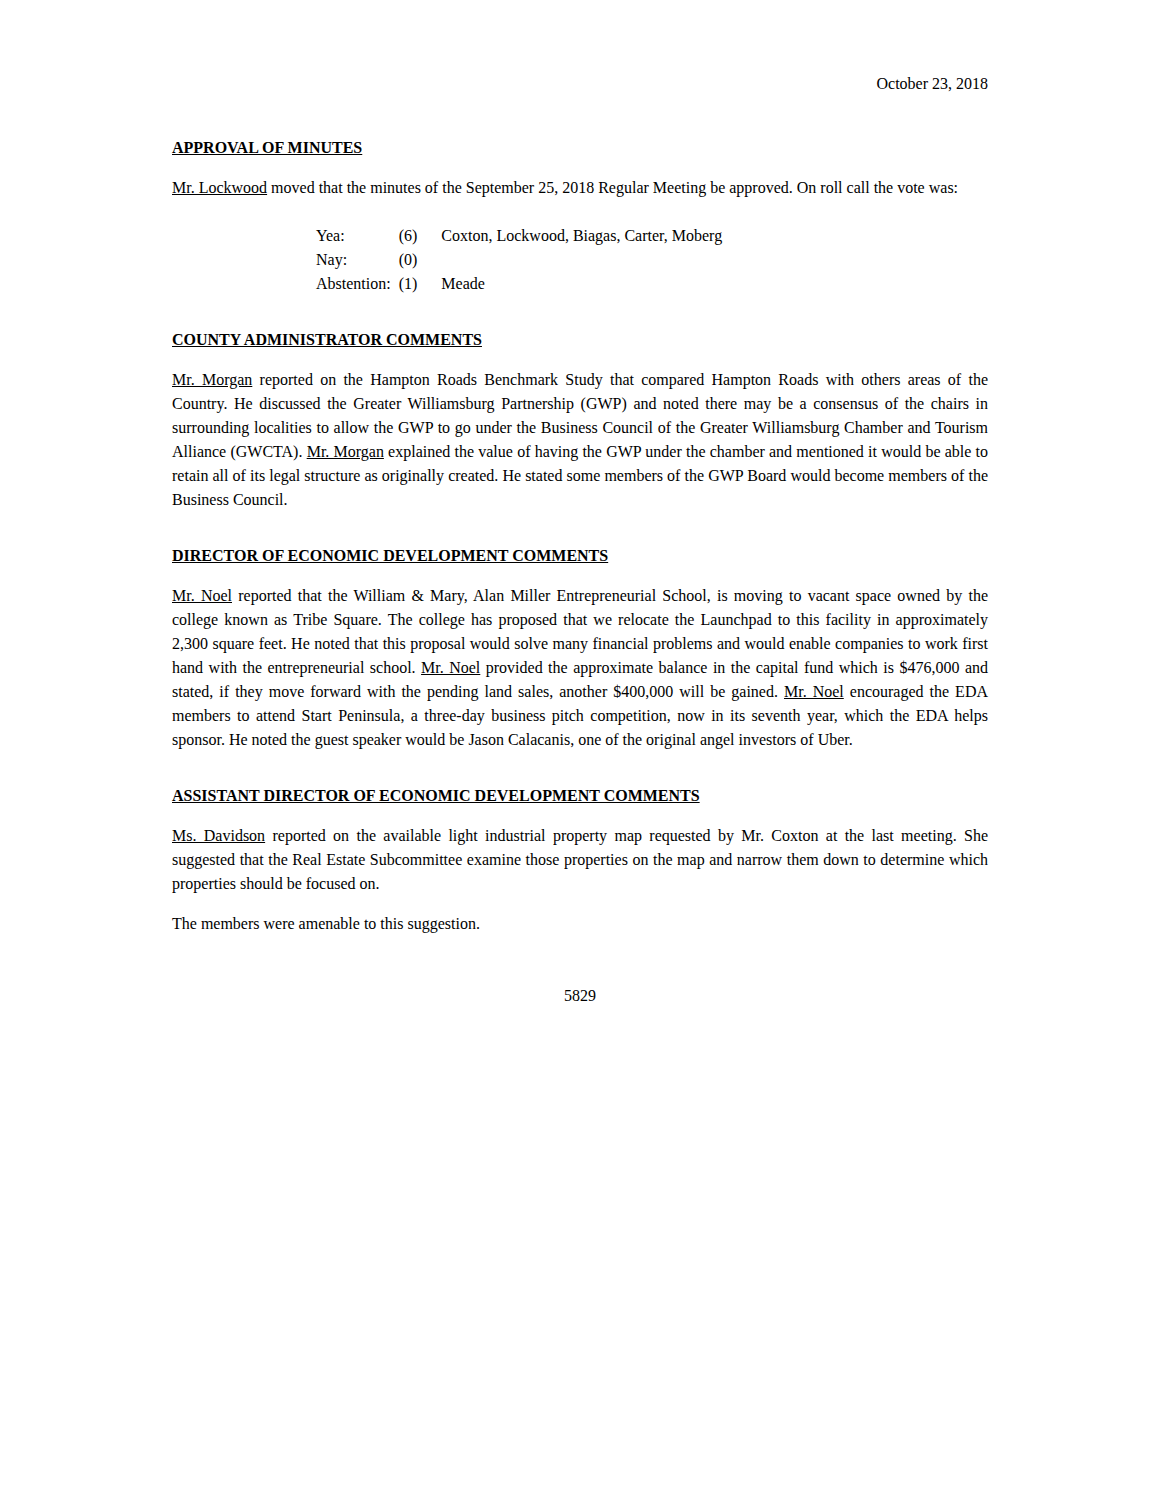October 23, 2018
APPROVAL OF MINUTES
Mr. Lockwood moved that the minutes of the September 25, 2018 Regular Meeting be approved. On roll call the vote was:
| Yea: | (6) | Coxton, Lockwood, Biagas, Carter, Moberg |
| Nay: | (0) | |
| Abstention: | (1) | Meade |
COUNTY ADMINISTRATOR COMMENTS
Mr. Morgan reported on the Hampton Roads Benchmark Study that compared Hampton Roads with others areas of the Country. He discussed the Greater Williamsburg Partnership (GWP) and noted there may be a consensus of the chairs in surrounding localities to allow the GWP to go under the Business Council of the Greater Williamsburg Chamber and Tourism Alliance (GWCTA). Mr. Morgan explained the value of having the GWP under the chamber and mentioned it would be able to retain all of its legal structure as originally created. He stated some members of the GWP Board would become members of the Business Council.
DIRECTOR OF ECONOMIC DEVELOPMENT COMMENTS
Mr. Noel reported that the William & Mary, Alan Miller Entrepreneurial School, is moving to vacant space owned by the college known as Tribe Square. The college has proposed that we relocate the Launchpad to this facility in approximately 2,300 square feet. He noted that this proposal would solve many financial problems and would enable companies to work first hand with the entrepreneurial school. Mr. Noel provided the approximate balance in the capital fund which is $476,000 and stated, if they move forward with the pending land sales, another $400,000 will be gained. Mr. Noel encouraged the EDA members to attend Start Peninsula, a three-day business pitch competition, now in its seventh year, which the EDA helps sponsor. He noted the guest speaker would be Jason Calacanis, one of the original angel investors of Uber.
ASSISTANT DIRECTOR OF ECONOMIC DEVELOPMENT COMMENTS
Ms. Davidson reported on the available light industrial property map requested by Mr. Coxton at the last meeting. She suggested that the Real Estate Subcommittee examine those properties on the map and narrow them down to determine which properties should be focused on.
The members were amenable to this suggestion.
5829